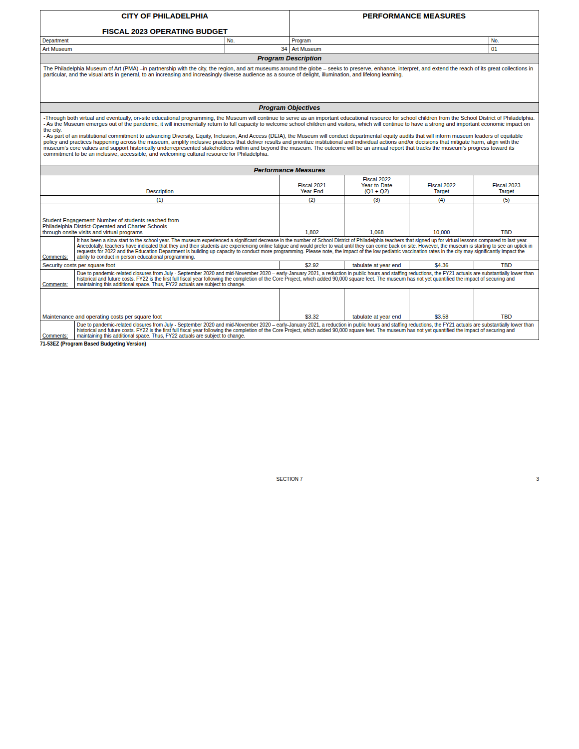| CITY OF PHILADELPHIA FISCAL 2023 OPERATING BUDGET | PERFORMANCE MEASURES |
| Department | No. | Program | No. |
| Art Museum | 34 | Art Museum | 01 |
Program Description
The Philadelphia Museum of Art (PMA) –in partnership with the city, the region, and art museums around the globe – seeks to preserve, enhance, interpret, and extend the reach of its great collections in particular, and the visual arts in general, to an increasing and increasingly diverse audience as a source of delight, illumination, and lifelong learning.
Program Objectives
-Through both virtual and eventually, on-site educational programming, the Museum will continue to serve as an important educational resource for school children from the School District of Philadelphia.
- As the Museum emerges out of the pandemic, it will incrementally return to full capacity to welcome school children and visitors, which will continue to have a strong and important economic impact on the city.
- As part of an institutional commitment to advancing Diversity, Equity, Inclusion, And Access (DEIA), the Museum will conduct departmental equity audits that will inform museum leaders of equitable policy and practices happening across the museum, amplify inclusive practices that deliver results and prioritize institutional and individual actions and/or decisions that mitigate harm, align with the museum’s core values and support historically underrepresented stakeholders within and beyond the museum. The outcome will be an annual report that tracks the museum’s progress toward its commitment to be an inclusive, accessible, and welcoming cultural resource for Philadelphia.
Performance Measures
| Description | Fiscal 2021 Year-End | Fiscal 2022 Year-to-Date (Q1 + Q2) | Fiscal 2022 Target | Fiscal 2023 Target |
| --- | --- | --- | --- | --- |
| (1) | (2) | (3) | (4) | (5) |
| Student Engagement: Number of students reached from Philadelphia District-Operated and Charter Schools through onsite visits and virtual programs | 1,802 | 1,068 | 10,000 | TBD |
| Comments: | It has been a slow start to the school year. The museum experienced a significant decrease in the number of School District of Philadelphia teachers that signed up for virtual lessons compared to last year. Anecdotally, teachers have indicated that they and their students are experiencing online fatigue and would prefer to wait until they can come back on site. However, the museum is starting to see an uptick in requests for 2022 and the Education Department is building up capacity to conduct more programming. Please note, the impact of the low pediatric vaccination rates in the city may significantly impact the ability to conduct in person educational programming. |
| Security costs per square foot | $2.92 | tabulate at year end | $4.36 | TBD |
| Comments: | Due to pandemic-related closures from July - September 2020 and mid-November 2020 – early-January 2021, a reduction in public hours and staffing reductions, the FY21 actuals are substantially lower than historical and future costs. FY22 is the first full fiscal year following the completion of the Core Project, which added 90,000 square feet. The museum has not yet quantified the impact of securing and maintaining this additional space. Thus, FY22 actuals are subject to change. |
| Maintenance and operating costs per square foot | $3.32 | tabulate at year end | $3.58 | TBD |
| Comments: | Due to pandemic-related closures from July - September 2020 and mid-November 2020 – early-January 2021, a reduction in public hours and staffing reductions, the FY21 actuals are substantially lower than historical and future costs. FY22 is the first full fiscal year following the completion of the Core Project, which added 90,000 square feet. The museum has not yet quantified the impact of securing and maintaining this additional space. Thus, FY22 actuals are subject to change. |
71-53EZ (Program Based Budgeting Version)
SECTION 7 3